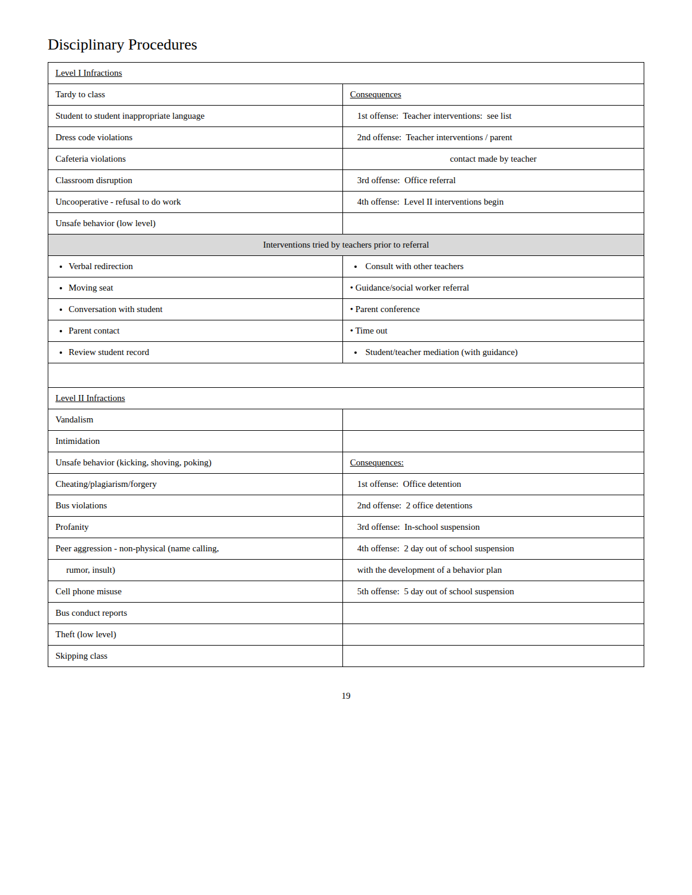Disciplinary Procedures
| Level I Infractions |
| Tardy to class | Consequences |
| Student to student inappropriate language | 1st offense: Teacher interventions: see list |
| Dress code violations | 2nd offense: Teacher interventions / parent |
| Cafeteria violations | contact made by teacher |
| Classroom disruption | 3rd offense: Office referral |
| Uncooperative - refusal to do work | 4th offense: Level II interventions begin |
| Unsafe behavior (low level) | |
| Interventions tried by teachers prior to referral |
| Verbal redirection | Consult with other teachers |
| Moving seat | • Guidance/social worker referral |
| Conversation with student | • Parent conference |
| Parent contact | • Time out |
| Review student record | Student/teacher mediation (with guidance) |
| Level II Infractions |
| Vandalism | |
| Intimidation | |
| Unsafe behavior (kicking, shoving, poking) | Consequences: |
| Cheating/plagiarism/forgery | 1st offense: Office detention |
| Bus violations | 2nd offense: 2 office detentions |
| Profanity | 3rd offense: In-school suspension |
| Peer aggression - non-physical (name calling, | 4th offense: 2 day out of school suspension |
| rumor, insult) | with the development of a behavior plan |
| Cell phone misuse | 5th offense: 5 day out of school suspension |
| Bus conduct reports | |
| Theft (low level) | |
| Skipping class | |
19